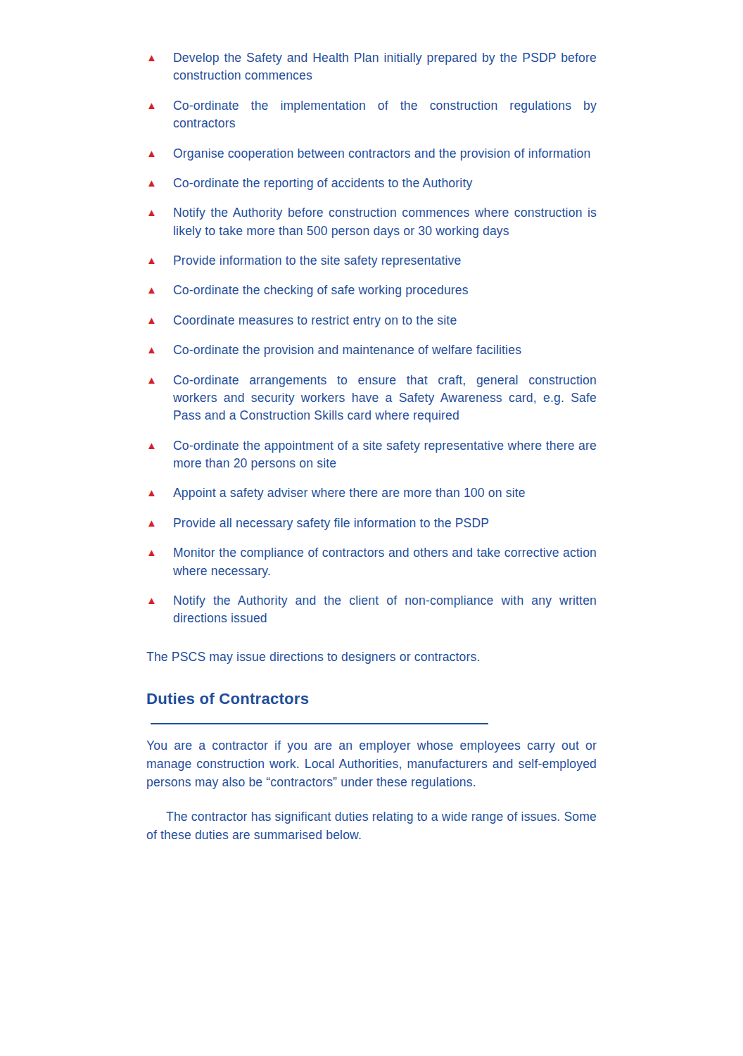Develop the Safety and Health Plan initially prepared by the PSDP before construction commences
Co-ordinate the implementation of the construction regulations by contractors
Organise cooperation between contractors and the provision of information
Co-ordinate the reporting of accidents to the Authority
Notify the Authority before construction commences where construction is likely to take more than 500 person days or 30 working days
Provide information to the site safety representative
Co-ordinate the checking of safe working procedures
Coordinate measures to restrict entry on to the site
Co-ordinate the provision and maintenance of welfare facilities
Co-ordinate arrangements to ensure that craft, general construction workers and security workers have a Safety Awareness card, e.g. Safe Pass and a Construction Skills card where required
Co-ordinate the appointment of a site safety representative where there are more than 20 persons on site
Appoint a safety adviser where there are more than 100 on site
Provide all necessary safety file information to the PSDP
Monitor the compliance of contractors and others and take corrective action where necessary.
Notify the Authority and the client of non-compliance with any written directions issued
The PSCS may issue directions to designers or contractors.
Duties of Contractors
You are a contractor if you are an employer whose employees carry out or manage construction work. Local Authorities, manufacturers and self-employed persons may also be “contractors” under these regulations.
The contractor has significant duties relating to a wide range of issues. Some of these duties are summarised below.